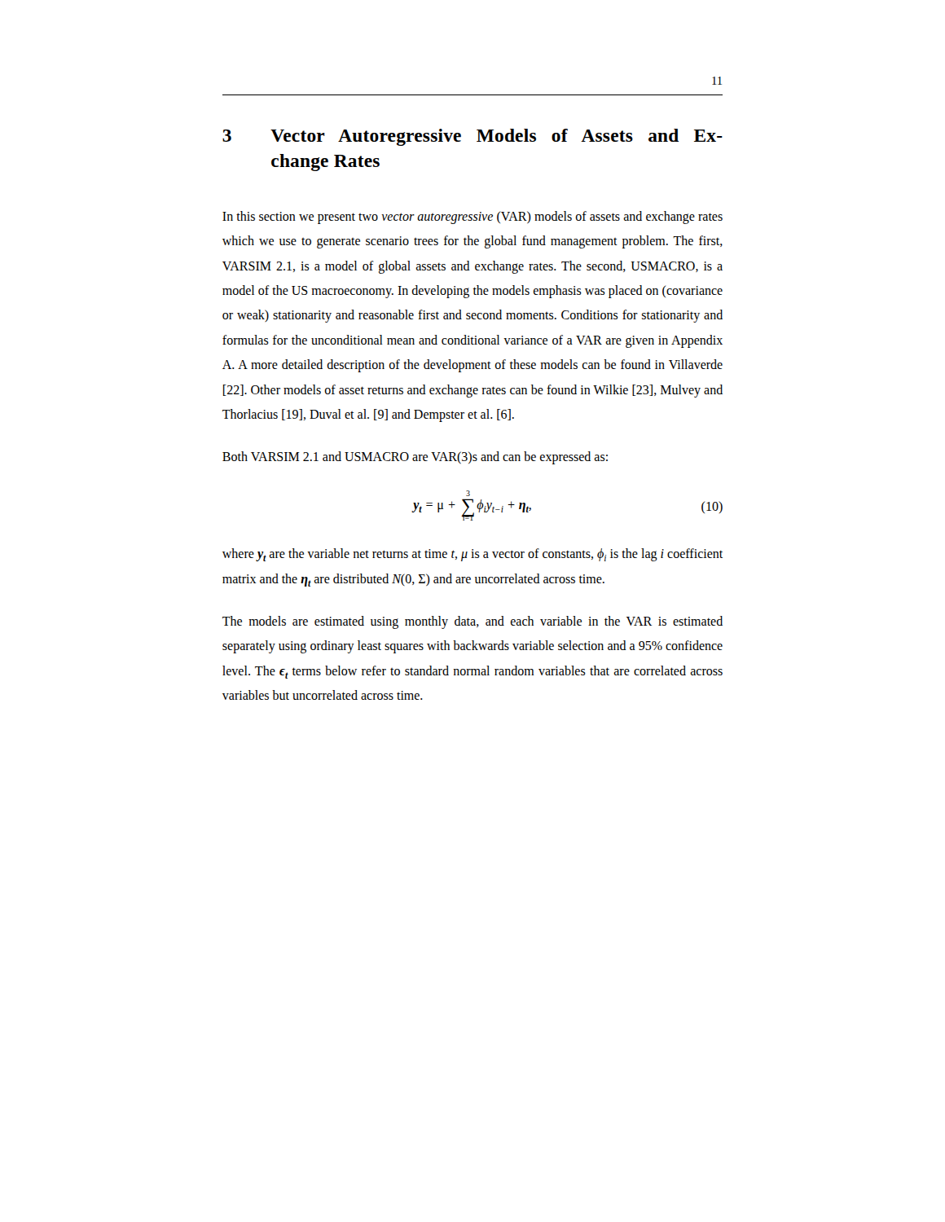11
3 Vector Autoregressive Models of Assets and Ex- change Rates
In this section we present two vector autoregressive (VAR) models of assets and exchange rates which we use to generate scenario trees for the global fund management problem. The first, VARSIM 2.1, is a model of global assets and exchange rates. The second, USMACRO, is a model of the US macroeconomy. In developing the models emphasis was placed on (covariance or weak) stationarity and reasonable first and second moments. Conditions for stationarity and formulas for the unconditional mean and conditional variance of a VAR are given in Appendix A. A more detailed description of the development of these models can be found in Villaverde [22]. Other models of asset returns and exchange rates can be found in Wilkie [23], Mulvey and Thorlacius [19], Duval et al. [9] and Dempster et al. [6].
Both VARSIM 2.1 and USMACRO are VAR(3)s and can be expressed as:
yt = μ + 3∑i=1ϕiyt−i + ηt, (10)
where yt are the variable net returns at time t, μ is a vector of constants, ϕi is the lag i coefficient matrix and the ηt are distributed N(0, Σ) and are uncorrelated across time.
The models are estimated using monthly data, and each variable in the VAR is estimated separately using ordinary least squares with backwards variable selection and a 95% confidence level. The ϵt terms below refer to standard normal random variables that are correlated across variables but uncorrelated across time.